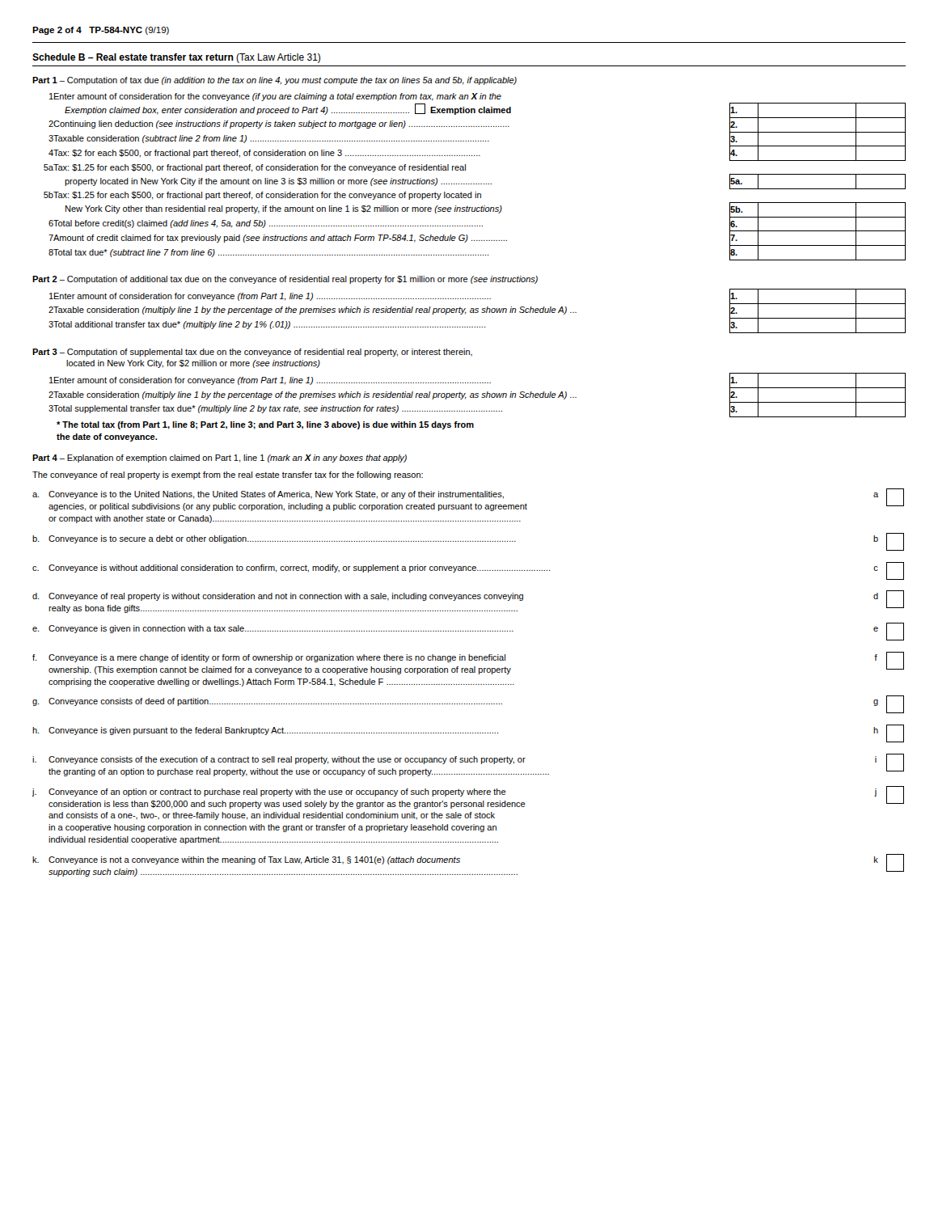Page 2 of 4 TP-584-NYC (9/19)
Schedule B – Real estate transfer tax return (Tax Law Article 31)
Part 1 – Computation of tax due (in addition to the tax on line 4, you must compute the tax on lines 5a and 5b, if applicable)
| 1 | Enter amount of consideration for the conveyance (if you are claiming a total exemption from tax, mark an X in the | | | |
| | Exemption claimed box, enter consideration and proceed to Part 4) ................................ Exemption claimed | 1. | | |
| 2 | Continuing lien deduction (see instructions if property is taken subject to mortgage or lien) ......................................... | 2. | | |
| 3 | Taxable consideration (subtract line 2 from line 1) ................................................................................................. | 3. | | |
| 4 | Tax: $2 for each $500, or fractional part thereof, of consideration on line 3 ....................................................... | 4. | | |
| 5a | Tax: $1.25 for each $500, or fractional part thereof, of consideration for the conveyance of residential real | | | |
| | property located in New York City if the amount on line 3 is $3 million or more (see instructions) ..................... | 5a. | | |
| 5b | Tax: $1.25 for each $500, or fractional part thereof, of consideration for the conveyance of property located in | | | |
| | New York City other than residential real property, if the amount on line 1 is $2 million or more (see instructions) | 5b. | | |
| 6 | Total before credit(s) claimed (add lines 4, 5a, and 5b) ....................................................................................... | 6. | | |
| 7 | Amount of credit claimed for tax previously paid (see instructions and attach Form TP-584.1, Schedule G) ............... | 7. | | |
| 8 | Total tax due* (subtract line 7 from line 6) .............................................................................................................. | 8. | | |
Part 2 – Computation of additional tax due on the conveyance of residential real property for $1 million or more (see instructions)
| 1 | Enter amount of consideration for conveyance (from Part 1, line 1) ....................................................................... | 1. | | |
| 2 | Taxable consideration (multiply line 1 by the percentage of the premises which is residential real property, as shown in Schedule A) ... | 2. | | |
| 3 | Total additional transfer tax due* (multiply line 2 by 1% (.01)) .............................................................................. | 3. | | |
Part 3 – Computation of supplemental tax due on the conveyance of residential real property, or interest therein,
located in New York City, for $2 million or more (see instructions)
| 1 | Enter amount of consideration for conveyance (from Part 1, line 1) ....................................................................... | 1. | | |
| 2 | Taxable consideration (multiply line 1 by the percentage of the premises which is residential real property, as shown in Schedule A) ... | 2. | | |
| 3 | Total supplemental transfer tax due* (multiply line 2 by tax rate, see instruction for rates) ......................................... | 3. | | |
* The total tax (from Part 1, line 8; Part 2, line 3; and Part 3, line 3 above) is due within 15 days from
the date of conveyance.
Part 4 – Explanation of exemption claimed on Part 1, line 1 (mark an X in any boxes that apply)
The conveyance of real property is exempt from the real estate transfer tax for the following reason:
| a. | Conveyance is to the United Nations, the United States of America, New York State, or any of their instrumentalities, agencies, or political subdivisions (or any public corporation, including a public corporation created pursuant to agreement or compact with another state or Canada) ............................................................................................................................. | a | |
| b. | Conveyance is to secure a debt or other obligation ............................................................................................................. | b | |
| c. | Conveyance is without additional consideration to confirm, correct, modify, or supplement a prior conveyance .............................. | c | |
| d. | Conveyance of real property is without consideration and not in connection with a sale, including conveyances conveying realty as bona fide gifts ......................................................................................................................................................... | d | |
| e. | Conveyance is given in connection with a tax sale ............................................................................................................. | e | |
| f. | Conveyance is a mere change of identity or form of ownership or organization where there is no change in beneficial ownership. (This exemption cannot be claimed for a conveyance to a cooperative housing corporation of real property comprising the cooperative dwelling or dwellings.) Attach Form TP-584.1, Schedule F .................................................... | f | |
| g. | Conveyance consists of deed of partition ....................................................................................................................... | g | |
| h. | Conveyance is given pursuant to the federal Bankruptcy Act ....................................................................................... | h | |
| i. | Conveyance consists of the execution of a contract to sell real property, without the use or occupancy of such property, or the granting of an option to purchase real property, without the use or occupancy of such property ................................................ | i | |
| j. | Conveyance of an option or contract to purchase real property with the use or occupancy of such property where the consideration is less than $200,000 and such property was used solely by the grantor as the grantor's personal residence and consists of a one-, two-, or three-family house, an individual residential condominium unit, or the sale of stock in a cooperative housing corporation in connection with the grant or transfer of a proprietary leasehold covering an individual residential cooperative apartment ................................................................................................................. | j | |
| k. | Conveyance is not a conveyance within the meaning of Tax Law, Article 31, § 1401(e) (attach documents supporting such claim) ......................................................................................................................................................... | k | |